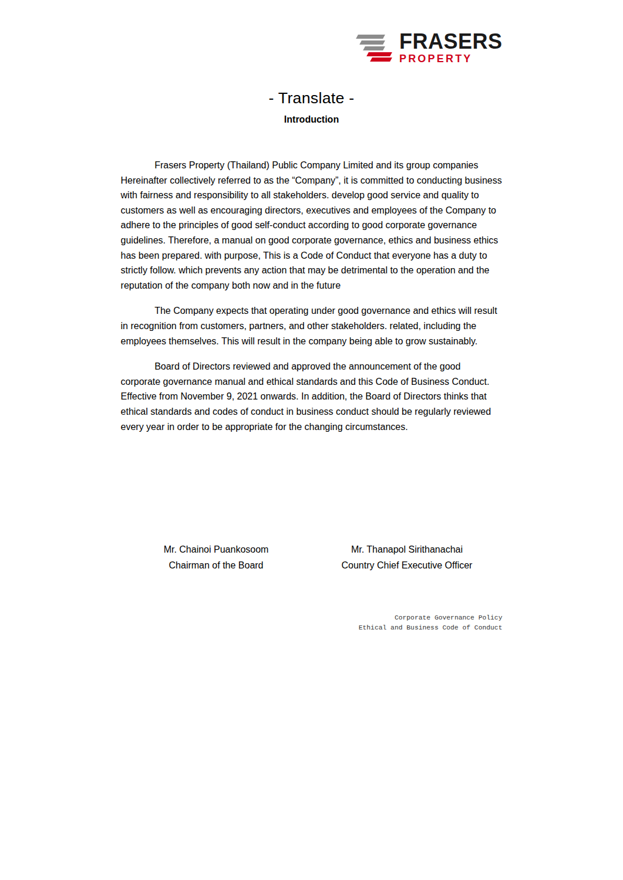FRASERS PROPERTY
- Translate -
Introduction
Frasers Property (Thailand) Public Company Limited and its group companies Hereinafter collectively referred to as the “Company”, it is committed to conducting business with fairness and responsibility to all stakeholders. develop good service and quality to customers as well as encouraging directors, executives and employees of the Company to adhere to the principles of good self-conduct according to good corporate governance guidelines. Therefore, a manual on good corporate governance, ethics and business ethics has been prepared. with purpose, This is a Code of Conduct that everyone has a duty to strictly follow. which prevents any action that may be detrimental to the operation and the reputation of the company both now and in the future
The Company expects that operating under good governance and ethics will result in recognition from customers, partners, and other stakeholders. related, including the employees themselves. This will result in the company being able to grow sustainably.
Board of Directors reviewed and approved the announcement of the good corporate governance manual and ethical standards and this Code of Business Conduct. Effective from November 9, 2021 onwards. In addition, the Board of Directors thinks that ethical standards and codes of conduct in business conduct should be regularly reviewed every year in order to be appropriate for the changing circumstances.
| Mr. Chainoi Puankosoom Chairman of the Board | Mr. Thanapol Sirithanachai Country Chief Executive Officer |
Corporate Governance Policy
Ethical and Business Code of Conduct